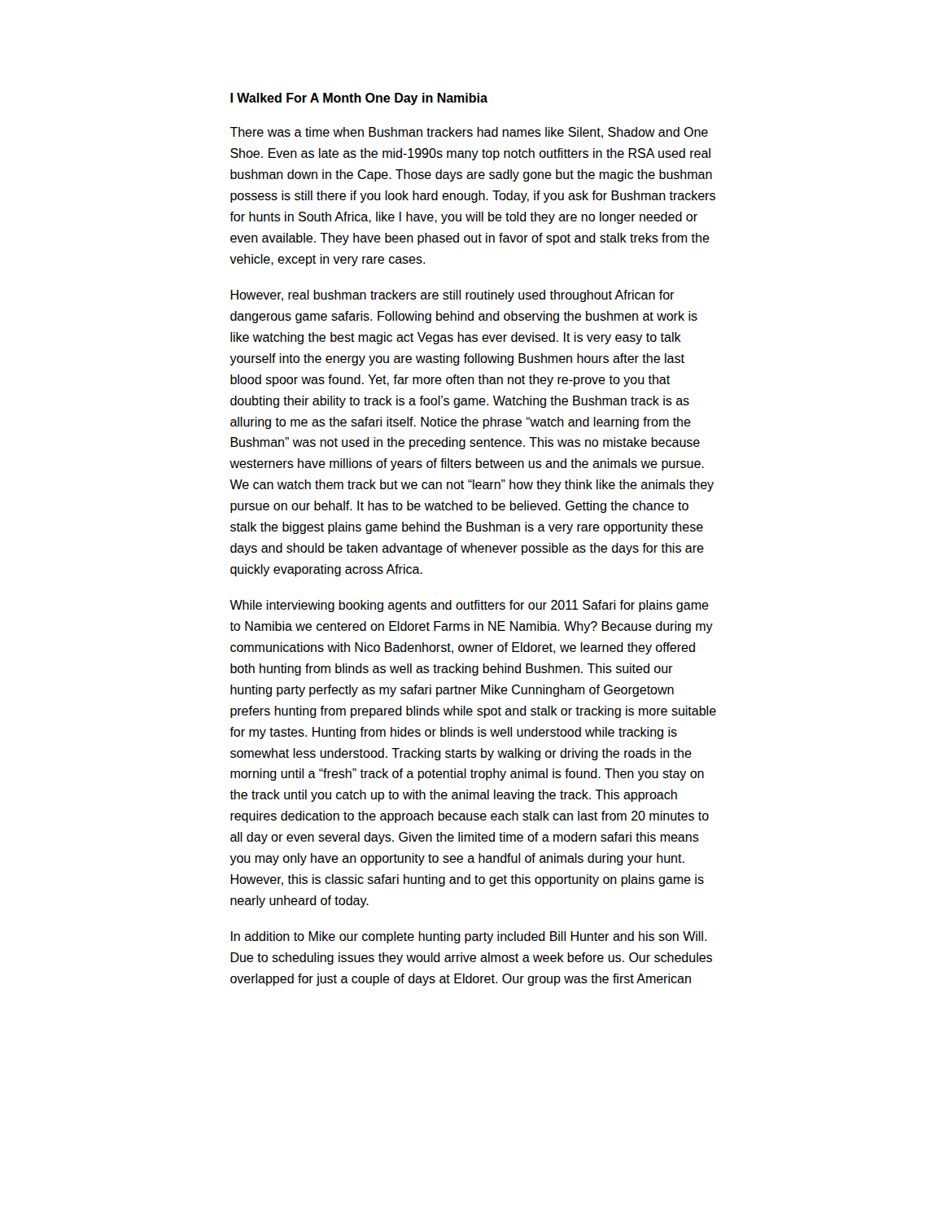I Walked For A Month One Day in Namibia
There was a time when Bushman trackers had names like Silent, Shadow and One Shoe. Even as late as the mid-1990s many top notch outfitters in the RSA used real bushman down in the Cape. Those days are sadly gone but the magic the bushman possess is still there if you look hard enough. Today, if you ask for Bushman trackers for hunts in South Africa, like I have, you will be told they are no longer needed or even available. They have been phased out in favor of spot and stalk treks from the vehicle, except in very rare cases.
However, real bushman trackers are still routinely used throughout African for dangerous game safaris. Following behind and observing the bushmen at work is like watching the best magic act Vegas has ever devised. It is very easy to talk yourself into the energy you are wasting following Bushmen hours after the last blood spoor was found. Yet, far more often than not they re-prove to you that doubting their ability to track is a fool’s game. Watching the Bushman track is as alluring to me as the safari itself. Notice the phrase “watch and learning from the Bushman” was not used in the preceding sentence. This was no mistake because westerners have millions of years of filters between us and the animals we pursue. We can watch them track but we can not “learn” how they think like the animals they pursue on our behalf. It has to be watched to be believed. Getting the chance to stalk the biggest plains game behind the Bushman is a very rare opportunity these days and should be taken advantage of whenever possible as the days for this are quickly evaporating across Africa.
While interviewing booking agents and outfitters for our 2011 Safari for plains game to Namibia we centered on Eldoret Farms in NE Namibia. Why? Because during my communications with Nico Badenhorst, owner of Eldoret, we learned they offered both hunting from blinds as well as tracking behind Bushmen. This suited our hunting party perfectly as my safari partner Mike Cunningham of Georgetown prefers hunting from prepared blinds while spot and stalk or tracking is more suitable for my tastes. Hunting from hides or blinds is well understood while tracking is somewhat less understood. Tracking starts by walking or driving the roads in the morning until a “fresh” track of a potential trophy animal is found. Then you stay on the track until you catch up to with the animal leaving the track. This approach requires dedication to the approach because each stalk can last from 20 minutes to all day or even several days. Given the limited time of a modern safari this means you may only have an opportunity to see a handful of animals during your hunt. However, this is classic safari hunting and to get this opportunity on plains game is nearly unheard of today.
In addition to Mike our complete hunting party included Bill Hunter and his son Will. Due to scheduling issues they would arrive almost a week before us. Our schedules overlapped for just a couple of days at Eldoret. Our group was the first American